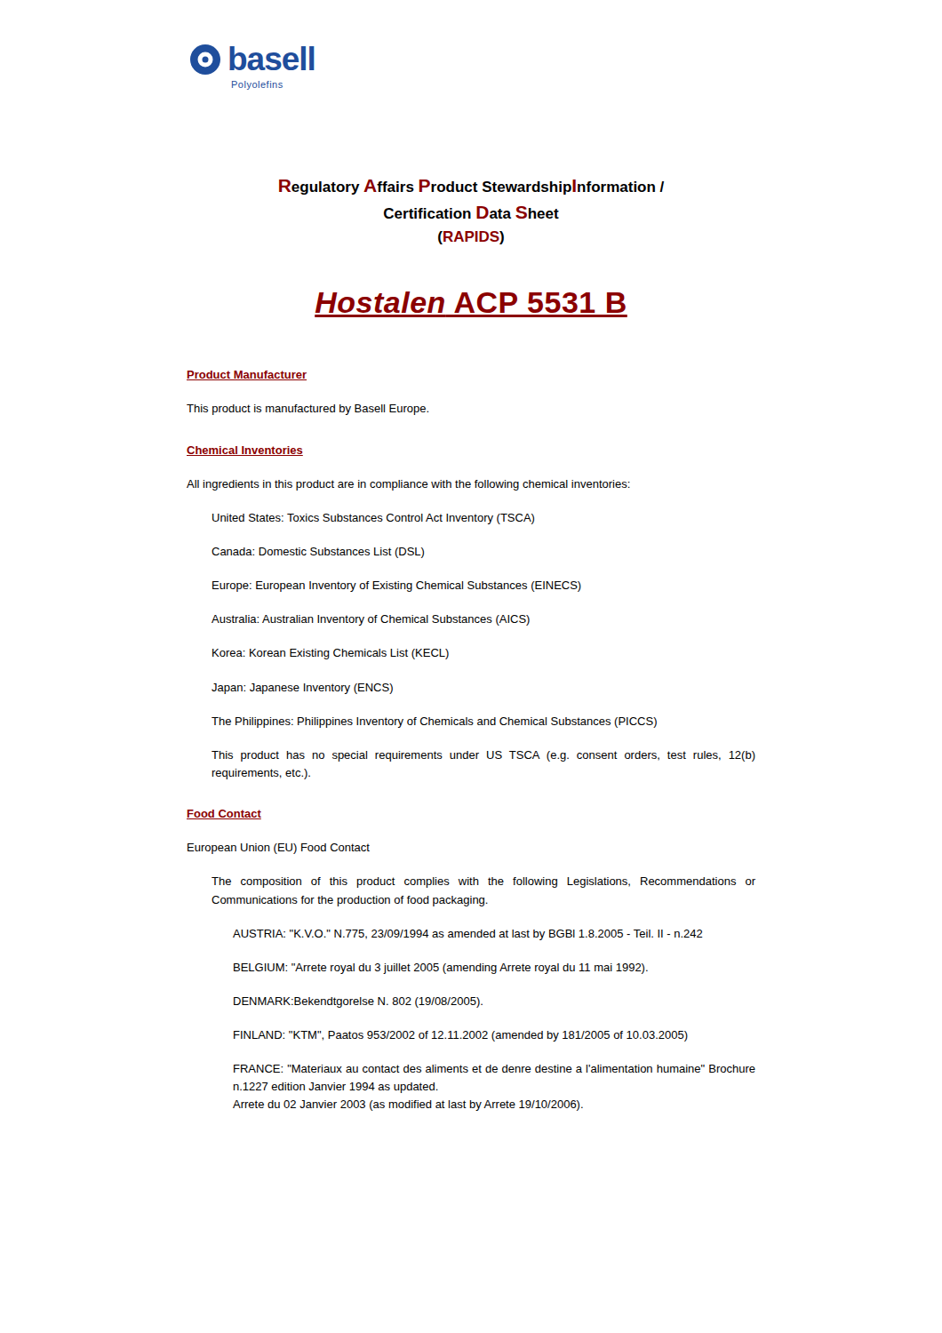basell
Polyolefins
Regulatory Affairs Product StewardshipInformation /
Certification Data Sheet
(RAPIDS)
Hostalen ACP 5531 B
Product Manufacturer
This product is manufactured by Basell Europe.
Chemical Inventories
All ingredients in this product are in compliance with the following chemical inventories:
United States: Toxics Substances Control Act Inventory (TSCA)
Canada: Domestic Substances List (DSL)
Europe: European Inventory of Existing Chemical Substances (EINECS)
Australia: Australian Inventory of Chemical Substances (AICS)
Korea: Korean Existing Chemicals List (KECL)
Japan: Japanese Inventory (ENCS)
The Philippines: Philippines Inventory of Chemicals and Chemical Substances (PICCS)
This product has no special requirements under US TSCA (e.g. consent orders, test rules, 12(b) requirements, etc.).
Food Contact
European Union (EU) Food Contact
The composition of this product complies with the following Legislations, Recommendations or Communications for the production of food packaging.
AUSTRIA: "K.V.O." N.775, 23/09/1994 as amended at last by BGBl 1.8.2005 - Teil. II - n.242
BELGIUM: "Arrete royal du 3 juillet 2005 (amending Arrete royal du 11 mai 1992).
DENMARK:Bekendtgorelse N. 802 (19/08/2005).
FINLAND: "KTM", Paatos 953/2002 of 12.11.2002 (amended by 181/2005 of 10.03.2005)
FRANCE: "Materiaux au contact des aliments et de denre destine a l'alimentation humaine" Brochure n.1227 edition Janvier 1994 as updated.
Arrete du 02 Janvier 2003 (as modified at last by Arrete 19/10/2006).